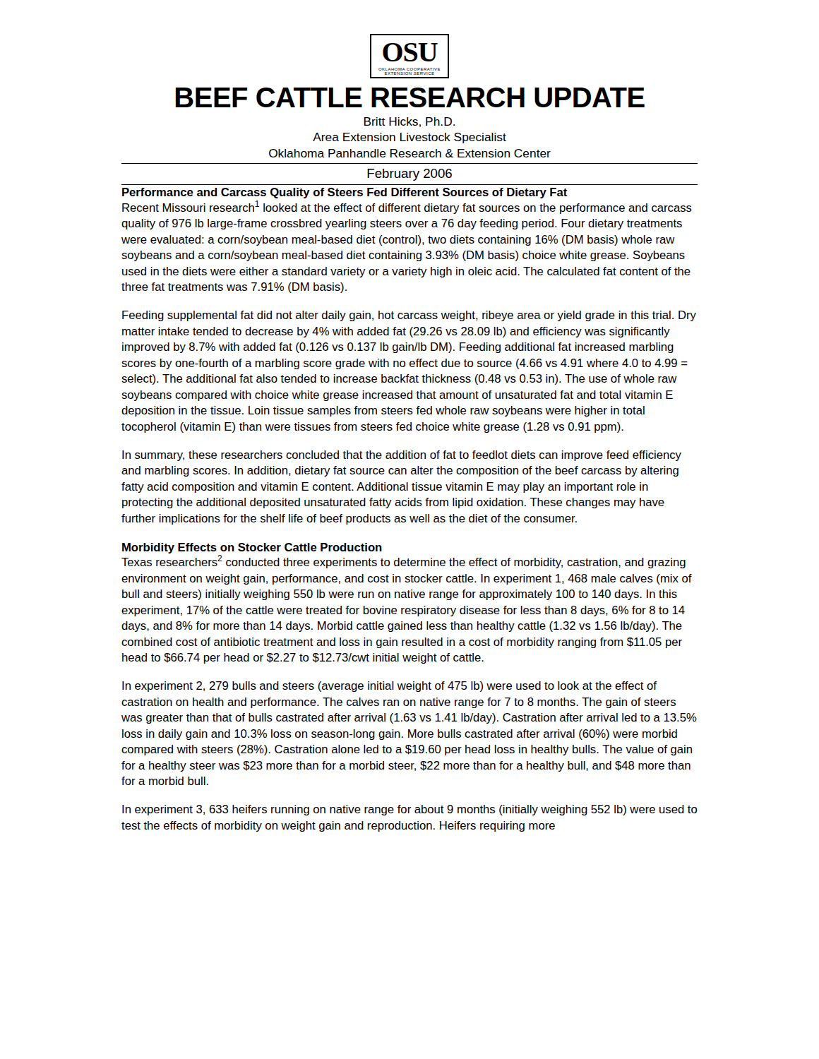OSU OKLAHOMA COOPERATIVE
EXTENSION SERVICE
BEEF CATTLE RESEARCH UPDATE
Britt Hicks, Ph.D.
Area Extension Livestock Specialist
Oklahoma Panhandle Research & Extension Center
February 2006
Performance and Carcass Quality of Steers Fed Different Sources of Dietary Fat
Recent Missouri research1 looked at the effect of different dietary fat sources on the performance and carcass quality of 976 lb large-frame crossbred yearling steers over a 76 day feeding period. Four dietary treatments were evaluated: a corn/soybean meal-based diet (control), two diets containing 16% (DM basis) whole raw soybeans and a corn/soybean meal-based diet containing 3.93% (DM basis) choice white grease. Soybeans used in the diets were either a standard variety or a variety high in oleic acid. The calculated fat content of the three fat treatments was 7.91% (DM basis).
Feeding supplemental fat did not alter daily gain, hot carcass weight, ribeye area or yield grade in this trial. Dry matter intake tended to decrease by 4% with added fat (29.26 vs 28.09 lb) and efficiency was significantly improved by 8.7% with added fat (0.126 vs 0.137 lb gain/lb DM). Feeding additional fat increased marbling scores by one-fourth of a marbling score grade with no effect due to source (4.66 vs 4.91 where 4.0 to 4.99 = select). The additional fat also tended to increase backfat thickness (0.48 vs 0.53 in). The use of whole raw soybeans compared with choice white grease increased that amount of unsaturated fat and total vitamin E deposition in the tissue. Loin tissue samples from steers fed whole raw soybeans were higher in total tocopherol (vitamin E) than were tissues from steers fed choice white grease (1.28 vs 0.91 ppm).
In summary, these researchers concluded that the addition of fat to feedlot diets can improve feed efficiency and marbling scores. In addition, dietary fat source can alter the composition of the beef carcass by altering fatty acid composition and vitamin E content. Additional tissue vitamin E may play an important role in protecting the additional deposited unsaturated fatty acids from lipid oxidation. These changes may have further implications for the shelf life of beef products as well as the diet of the consumer.
Morbidity Effects on Stocker Cattle Production
Texas researchers2 conducted three experiments to determine the effect of morbidity, castration, and grazing environment on weight gain, performance, and cost in stocker cattle. In experiment 1, 468 male calves (mix of bull and steers) initially weighing 550 lb were run on native range for approximately 100 to 140 days. In this experiment, 17% of the cattle were treated for bovine respiratory disease for less than 8 days, 6% for 8 to 14 days, and 8% for more than 14 days. Morbid cattle gained less than healthy cattle (1.32 vs 1.56 lb/day). The combined cost of antibiotic treatment and loss in gain resulted in a cost of morbidity ranging from $11.05 per head to $66.74 per head or $2.27 to $12.73/cwt initial weight of cattle.
In experiment 2, 279 bulls and steers (average initial weight of 475 lb) were used to look at the effect of castration on health and performance. The calves ran on native range for 7 to 8 months. The gain of steers was greater than that of bulls castrated after arrival (1.63 vs 1.41 lb/day). Castration after arrival led to a 13.5% loss in daily gain and 10.3% loss on season-long gain. More bulls castrated after arrival (60%) were morbid compared with steers (28%). Castration alone led to a $19.60 per head loss in healthy bulls. The value of gain for a healthy steer was $23 more than for a morbid steer, $22 more than for a healthy bull, and $48 more than for a morbid bull.
In experiment 3, 633 heifers running on native range for about 9 months (initially weighing 552 lb) were used to test the effects of morbidity on weight gain and reproduction. Heifers requiring more